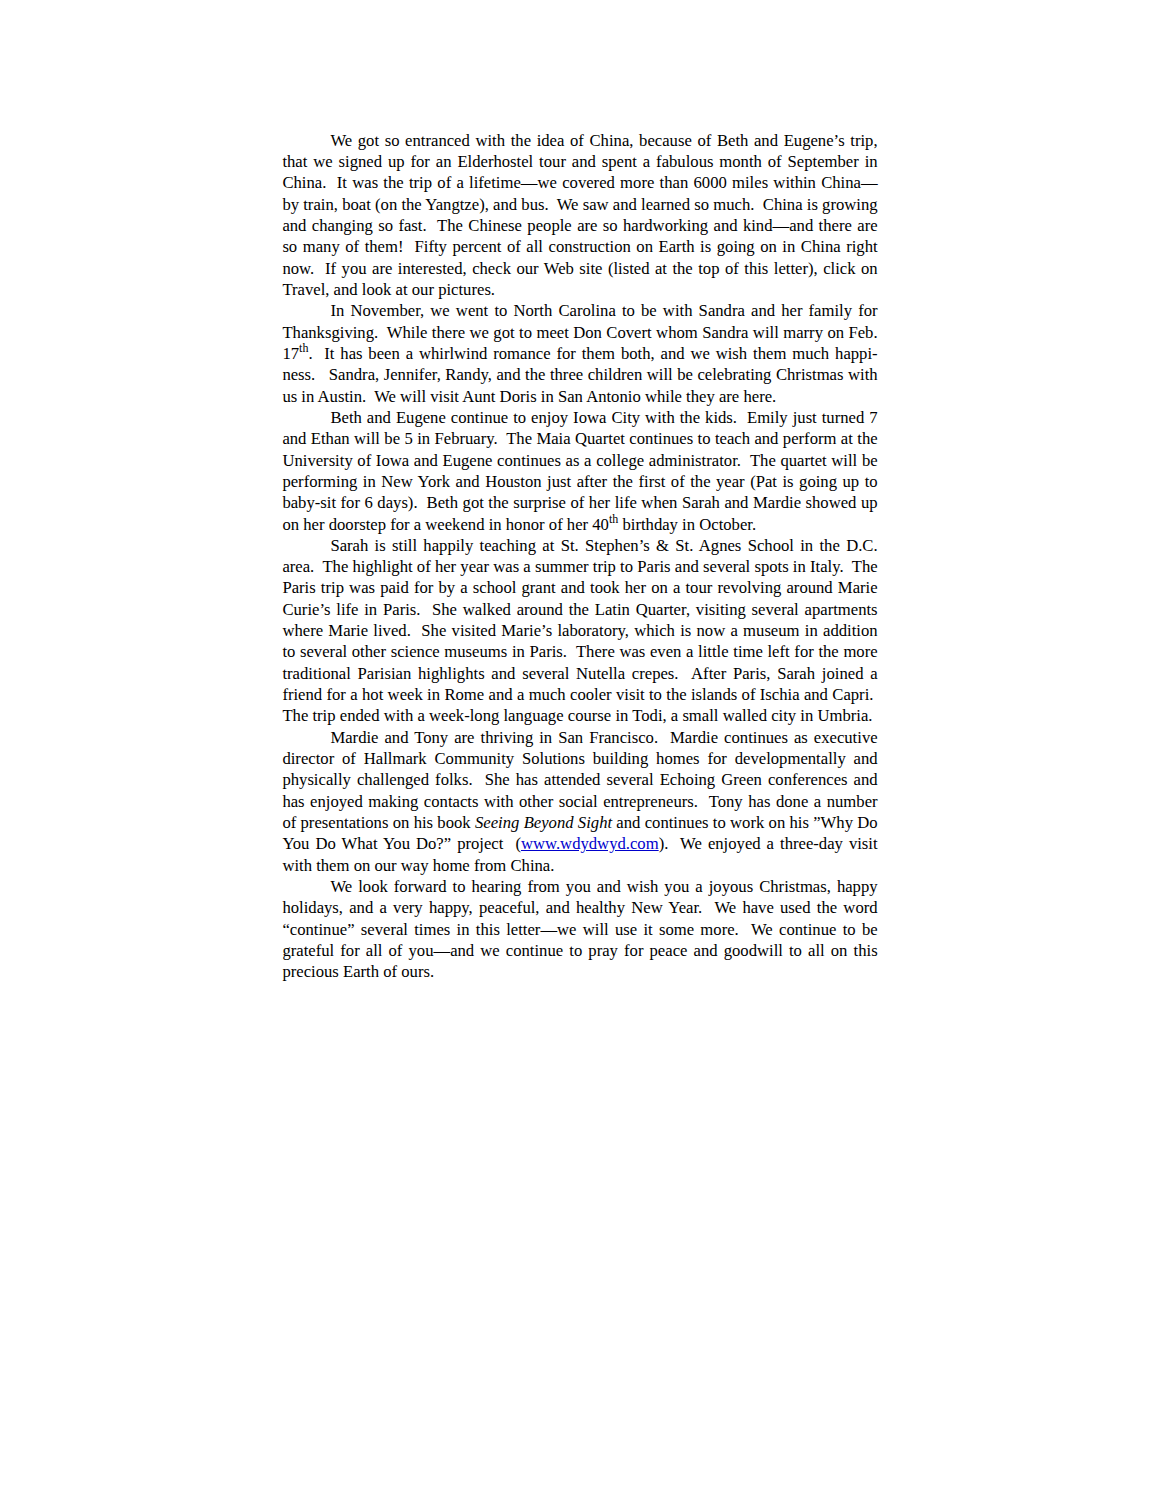We got so entranced with the idea of China, because of Beth and Eugene’s trip, that we signed up for an Elderhostel tour and spent a fabulous month of September in China. It was the trip of a lifetime—we covered more than 6000 miles within China—by train, boat (on the Yangtze), and bus. We saw and learned so much. China is growing and changing so fast. The Chinese people are so hardworking and kind—and there are so many of them! Fifty percent of all construction on Earth is going on in China right now. If you are interested, check our Web site (listed at the top of this letter), click on Travel, and look at our pictures.
In November, we went to North Carolina to be with Sandra and her family for Thanksgiving. While there we got to meet Don Covert whom Sandra will marry on Feb. 17th. It has been a whirlwind romance for them both, and we wish them much happiness. Sandra, Jennifer, Randy, and the three children will be celebrating Christmas with us in Austin. We will visit Aunt Doris in San Antonio while they are here.
Beth and Eugene continue to enjoy Iowa City with the kids. Emily just turned 7 and Ethan will be 5 in February. The Maia Quartet continues to teach and perform at the University of Iowa and Eugene continues as a college administrator. The quartet will be performing in New York and Houston just after the first of the year (Pat is going up to baby-sit for 6 days). Beth got the surprise of her life when Sarah and Mardie showed up on her doorstep for a weekend in honor of her 40th birthday in October.
Sarah is still happily teaching at St. Stephen’s & St. Agnes School in the D.C. area. The highlight of her year was a summer trip to Paris and several spots in Italy. The Paris trip was paid for by a school grant and took her on a tour revolving around Marie Curie’s life in Paris. She walked around the Latin Quarter, visiting several apartments where Marie lived. She visited Marie’s laboratory, which is now a museum in addition to several other science museums in Paris. There was even a little time left for the more traditional Parisian highlights and several Nutella crepes. After Paris, Sarah joined a friend for a hot week in Rome and a much cooler visit to the islands of Ischia and Capri. The trip ended with a week-long language course in Todi, a small walled city in Umbria.
Mardie and Tony are thriving in San Francisco. Mardie continues as executive director of Hallmark Community Solutions building homes for developmentally and physically challenged folks. She has attended several Echoing Green conferences and has enjoyed making contacts with other social entrepreneurs. Tony has done a number of presentations on his book Seeing Beyond Sight and continues to work on his ”Why Do You Do What You Do?” project (www.wdydwyd.com). We enjoyed a three-day visit with them on our way home from China.
We look forward to hearing from you and wish you a joyous Christmas, happy holidays, and a very happy, peaceful, and healthy New Year. We have used the word “continue” several times in this letter—we will use it some more. We continue to be grateful for all of you—and we continue to pray for peace and goodwill to all on this precious Earth of ours.